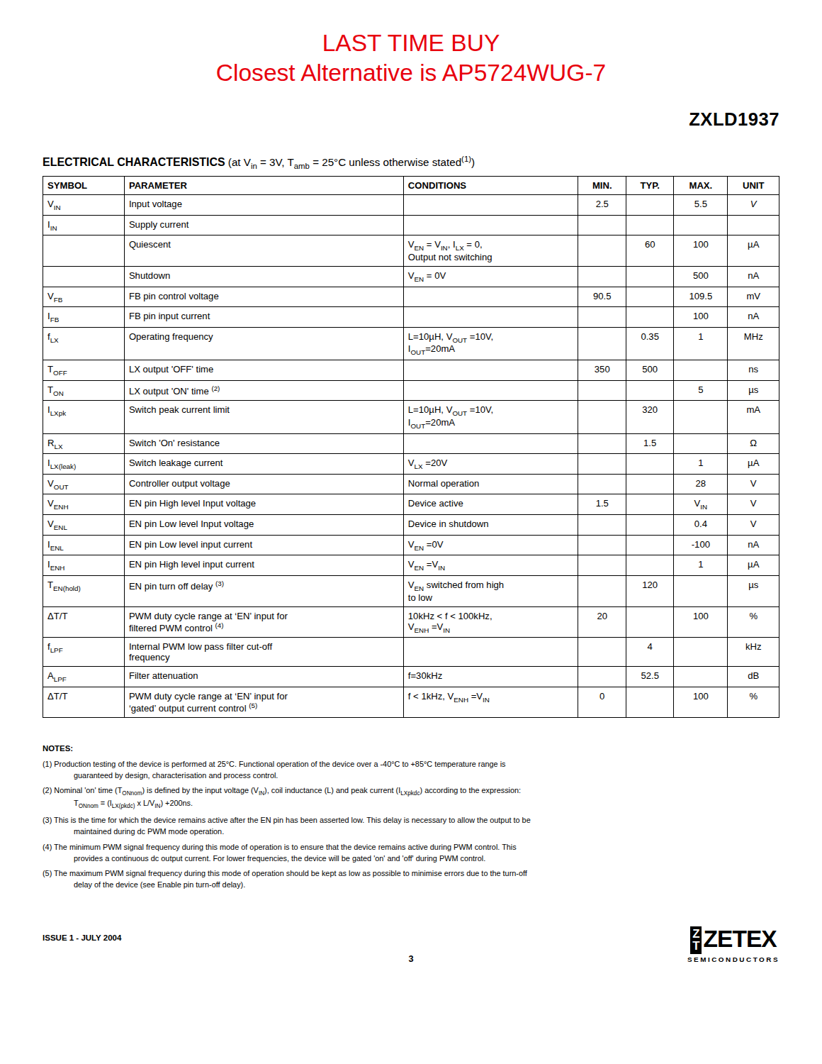LAST TIME BUY
Closest Alternative is AP5724WUG-7
ZXLD1937
ELECTRICAL CHARACTERISTICS (at Vin = 3V, Tamb = 25°C unless otherwise stated(1))
| SYMBOL | PARAMETER | CONDITIONS | MIN. | TYP. | MAX. | UNIT |
| --- | --- | --- | --- | --- | --- | --- |
| V IN | Input voltage | | 2.5 | | 5.5 | V |
| I IN | Supply current | | | | | |
| | Quiescent | V EN = V IN , I LX = 0, Output not switching | | 60 | 100 | µA |
| | Shutdown | V EN = 0V | | | 500 | nA |
| V FB | FB pin control voltage | | 90.5 | | 109.5 | mV |
| I FB | FB pin input current | | | | 100 | nA |
| f LX | Operating frequency | L=10µH, V OUT =10V, I OUT =20mA | | 0.35 | 1 | MHz |
| T OFF | LX output 'OFF' time | | 350 | 500 | | ns |
| T ON | LX output 'ON' time (2) | | | | 5 | µs |
| I LXpk | Switch peak current limit | L=10µH, V OUT =10V, I OUT =20mA | | 320 | | mA |
| R LX | Switch 'On' resistance | | | 1.5 | | Ω |
| I LX(leak) | Switch leakage current | V LX =20V | | | 1 | µA |
| V OUT | Controller output voltage | Normal operation | | | 28 | V |
| V ENH | EN pin High level Input voltage | Device active | 1.5 | | V IN | V |
| V ENL | EN pin Low level Input voltage | Device in shutdown | | | 0.4 | V |
| I ENL | EN pin Low level input current | V EN =0V | | | -100 | nA |
| I ENH | EN pin High level input current | V EN =V IN | | | 1 | µA |
| T EN(hold) | EN pin turn off delay (3) | V EN switched from high to low | | 120 | | µs |
| ΔT/T | PWM duty cycle range at ‘EN’ input for filtered PWM control (4) | 10kHz < f < 100kHz, V ENH =V IN | 20 | | 100 | % |
| f LPF | Internal PWM low pass filter cut-off frequency | | | 4 | | kHz |
| A LPF | Filter attenuation | f=30kHz | | 52.5 | | dB |
| ΔT/T | PWM duty cycle range at ‘EN’ input for ‘gated’ output current control (5) | f < 1kHz, V ENH =V IN | 0 | | 100 | % |
NOTES:
(1) Production testing of the device is performed at 25°C. Functional operation of the device over a -40°C to +85°C temperature range is guaranteed by design, characterisation and process control.
(2) Nominal 'on' time (TONnom) is defined by the input voltage (VIN), coil inductance (L) and peak current (ILXpkdc) according to the expression: TONnom = (ILX(pkdc) x L/VIN) +200ns.
(3) This is the time for which the device remains active after the EN pin has been asserted low. This delay is necessary to allow the output to be maintained during dc PWM mode operation.
(4) The minimum PWM signal frequency during this mode of operation is to ensure that the device remains active during PWM control. This provides a continuous dc output current. For lower frequencies, the device will be gated 'on' and 'off' during PWM control.
(5) The maximum PWM signal frequency during this mode of operation should be kept as low as possible to minimise errors due to the turn-off delay of the device (see Enable pin turn-off delay).
ISSUE 1 - JULY 2004
Z
TZETEX
SEMICONDUCTORS
3